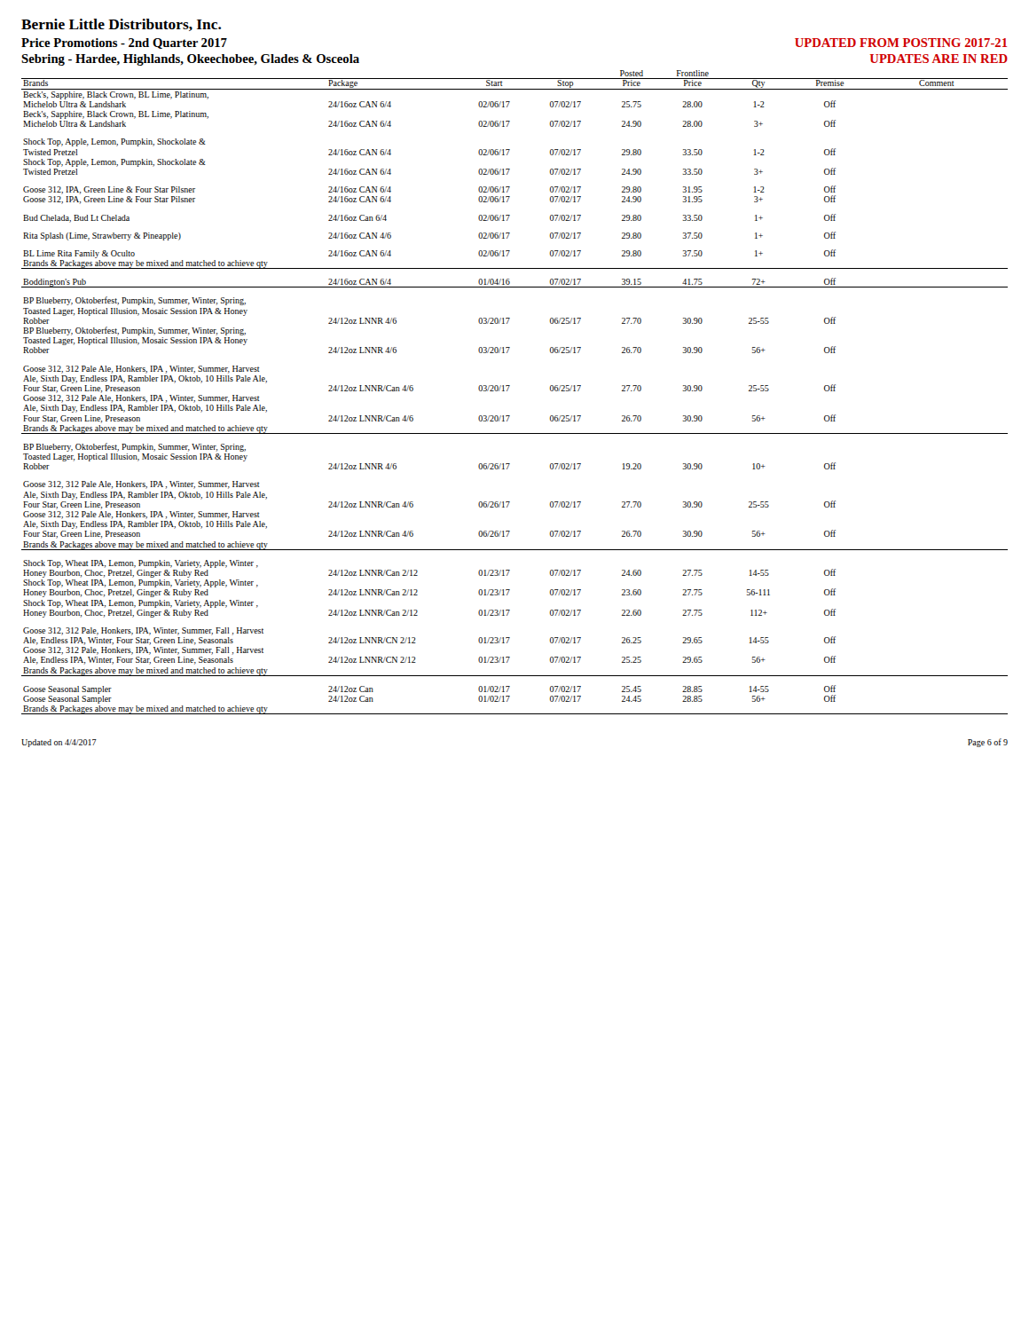Bernie Little Distributors, Inc.
Price Promotions - 2nd Quarter 2017
Sebring - Hardee, Highlands, Okeechobee, Glades & Osceola
UPDATED FROM POSTING 2017-21
UPDATES ARE IN RED
| | | | | Posted | Frontline | | | |
| --- | --- | --- | --- | --- | --- | --- | --- | --- |
| Brands | Package | Start | Stop | Price | Price | Qty | Premise | Comment |
| Beck's, Sapphire, Black Crown, BL Lime, Platinum, Michelob Ultra & Landshark | 24/16oz CAN 6/4 | 02/06/17 | 07/02/17 | 25.75 | 28.00 | 1-2 | Off | |
| Beck's, Sapphire, Black Crown, BL Lime, Platinum, Michelob Ultra & Landshark | 24/16oz CAN 6/4 | 02/06/17 | 07/02/17 | 24.90 | 28.00 | 3+ | Off | |
| Shock Top, Apple, Lemon, Pumpkin, Shockolate & Twisted Pretzel | 24/16oz CAN 6/4 | 02/06/17 | 07/02/17 | 29.80 | 33.50 | 1-2 | Off | |
| Shock Top, Apple, Lemon, Pumpkin, Shockolate & Twisted Pretzel | 24/16oz CAN 6/4 | 02/06/17 | 07/02/17 | 24.90 | 33.50 | 3+ | Off | |
| Goose 312, IPA, Green Line & Four Star Pilsner | 24/16oz CAN 6/4 | 02/06/17 | 07/02/17 | 29.80 | 31.95 | 1-2 | Off | |
| Goose 312, IPA, Green Line & Four Star Pilsner | 24/16oz CAN 6/4 | 02/06/17 | 07/02/17 | 24.90 | 31.95 | 3+ | Off | |
| Bud Chelada, Bud Lt Chelada | 24/16oz Can 6/4 | 02/06/17 | 07/02/17 | 29.80 | 33.50 | 1+ | Off | |
| Rita Splash (Lime, Strawberry & Pineapple) | 24/16oz CAN 4/6 | 02/06/17 | 07/02/17 | 29.80 | 37.50 | 1+ | Off | |
| BL Lime Rita Family & Oculto | 24/16oz CAN 6/4 | 02/06/17 | 07/02/17 | 29.80 | 37.50 | 1+ | Off | |
| Brands & Packages above may be mixed and matched to achieve qty |
| Boddington's Pub | 24/16oz CAN 6/4 | 01/04/16 | 07/02/17 | 39.15 | 41.75 | 72+ | Off | |
| BP Blueberry, Oktoberfest, Pumpkin, Summer, Winter, Spring, Toasted Lager, Hoptical Illusion, Mosaic Session IPA & Honey Robber | 24/12oz LNNR 4/6 | 03/20/17 | 06/25/17 | 27.70 | 30.90 | 25-55 | Off | |
| BP Blueberry, Oktoberfest, Pumpkin, Summer, Winter, Spring, Toasted Lager, Hoptical Illusion, Mosaic Session IPA & Honey Robber | 24/12oz LNNR 4/6 | 03/20/17 | 06/25/17 | 26.70 | 30.90 | 56+ | Off | |
| Goose 312, 312 Pale Ale, Honkers, IPA , Winter, Summer, Harvest Ale, Sixth Day, Endless IPA, Rambler IPA, Oktob, 10 Hills Pale Ale, Four Star, Green Line, Preseason | 24/12oz LNNR/Can 4/6 | 03/20/17 | 06/25/17 | 27.70 | 30.90 | 25-55 | Off | |
| Goose 312, 312 Pale Ale, Honkers, IPA , Winter, Summer, Harvest Ale, Sixth Day, Endless IPA, Rambler IPA, Oktob, 10 Hills Pale Ale, Four Star, Green Line, Preseason | 24/12oz LNNR/Can 4/6 | 03/20/17 | 06/25/17 | 26.70 | 30.90 | 56+ | Off | |
| Brands & Packages above may be mixed and matched to achieve qty |
| BP Blueberry, Oktoberfest, Pumpkin, Summer, Winter, Spring, Toasted Lager, Hoptical Illusion, Mosaic Session IPA & Honey Robber | 24/12oz LNNR 4/6 | 06/26/17 | 07/02/17 | 19.20 | 30.90 | 10+ | Off | |
| Goose 312, 312 Pale Ale, Honkers, IPA , Winter, Summer, Harvest Ale, Sixth Day, Endless IPA, Rambler IPA, Oktob, 10 Hills Pale Ale, Four Star, Green Line, Preseason | 24/12oz LNNR/Can 4/6 | 06/26/17 | 07/02/17 | 27.70 | 30.90 | 25-55 | Off | |
| Goose 312, 312 Pale Ale, Honkers, IPA , Winter, Summer, Harvest Ale, Sixth Day, Endless IPA, Rambler IPA, Oktob, 10 Hills Pale Ale, Four Star, Green Line, Preseason | 24/12oz LNNR/Can 4/6 | 06/26/17 | 07/02/17 | 26.70 | 30.90 | 56+ | Off | |
| Brands & Packages above may be mixed and matched to achieve qty |
| Shock Top, Wheat IPA, Lemon, Pumpkin, Variety, Apple, Winter , Honey Bourbon, Choc, Pretzel, Ginger & Ruby Red | 24/12oz LNNR/Can 2/12 | 01/23/17 | 07/02/17 | 24.60 | 27.75 | 14-55 | Off | |
| Shock Top, Wheat IPA, Lemon, Pumpkin, Variety, Apple, Winter , Honey Bourbon, Choc, Pretzel, Ginger & Ruby Red | 24/12oz LNNR/Can 2/12 | 01/23/17 | 07/02/17 | 23.60 | 27.75 | 56-111 | Off | |
| Shock Top, Wheat IPA, Lemon, Pumpkin, Variety, Apple, Winter , Honey Bourbon, Choc, Pretzel, Ginger & Ruby Red | 24/12oz LNNR/Can 2/12 | 01/23/17 | 07/02/17 | 22.60 | 27.75 | 112+ | Off | |
| Goose 312, 312 Pale, Honkers, IPA, Winter, Summer, Fall , Harvest Ale, Endless IPA, Winter, Four Star, Green Line, Seasonals | 24/12oz LNNR/CN 2/12 | 01/23/17 | 07/02/17 | 26.25 | 29.65 | 14-55 | Off | |
| Goose 312, 312 Pale, Honkers, IPA, Winter, Summer, Fall , Harvest Ale, Endless IPA, Winter, Four Star, Green Line, Seasonals | 24/12oz LNNR/CN 2/12 | 01/23/17 | 07/02/17 | 25.25 | 29.65 | 56+ | Off | |
| Brands & Packages above may be mixed and matched to achieve qty |
| Goose Seasonal Sampler | 24/12oz Can | 01/02/17 | 07/02/17 | 25.45 | 28.85 | 14-55 | Off | |
| Goose Seasonal Sampler | 24/12oz Can | 01/02/17 | 07/02/17 | 24.45 | 28.85 | 56+ | Off | |
| Brands & Packages above may be mixed and matched to achieve qty |
Updated on 4/4/2017 Page 6 of 9